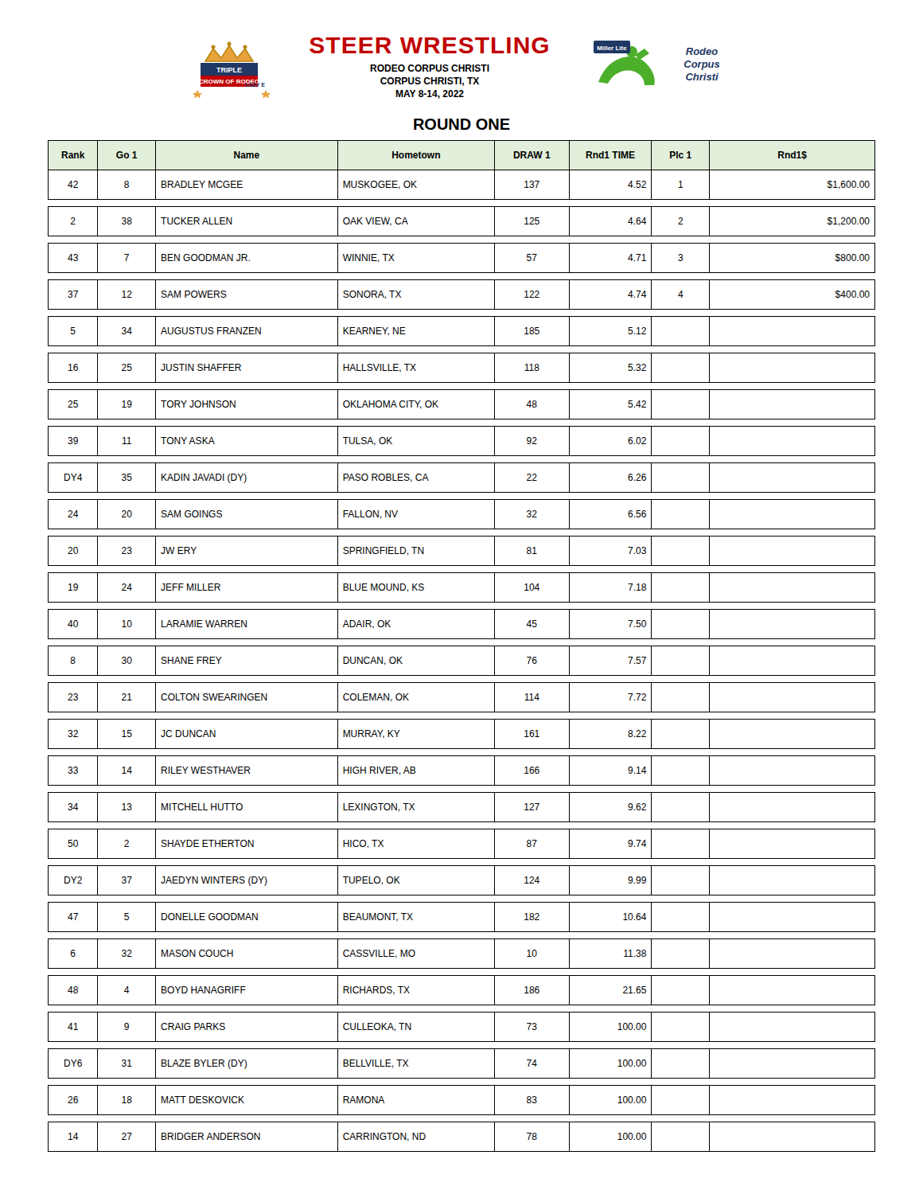TRIPLE CROWN OF RODEO LAZY E
STEER WRESTLING
RODEO CORPUS CHRISTI
CORPUS CHRISTI, TX
MAY 8-14, 2022
Miller Lite Rodeo Corpus Christi
ROUND ONE
| Rank | Go 1 | Name | Hometown | DRAW 1 | Rnd1 TIME | Plc 1 | Rnd1$ |
| --- | --- | --- | --- | --- | --- | --- | --- |
| 42 | 8 | BRADLEY MCGEE | MUSKOGEE, OK | 137 | 4.52 | 1 | $1,600.00 |
| 2 | 38 | TUCKER ALLEN | OAK VIEW, CA | 125 | 4.64 | 2 | $1,200.00 |
| 43 | 7 | BEN GOODMAN JR. | WINNIE, TX | 57 | 4.71 | 3 | $800.00 |
| 37 | 12 | SAM POWERS | SONORA, TX | 122 | 4.74 | 4 | $400.00 |
| 5 | 34 | AUGUSTUS FRANZEN | KEARNEY, NE | 185 | 5.12 | | |
| 16 | 25 | JUSTIN SHAFFER | HALLSVILLE, TX | 118 | 5.32 | | |
| 25 | 19 | TORY JOHNSON | OKLAHOMA CITY, OK | 48 | 5.42 | | |
| 39 | 11 | TONY ASKA | TULSA, OK | 92 | 6.02 | | |
| DY4 | 35 | KADIN JAVADI (DY) | PASO ROBLES, CA | 22 | 6.26 | | |
| 24 | 20 | SAM GOINGS | FALLON, NV | 32 | 6.56 | | |
| 20 | 23 | JW ERY | SPRINGFIELD, TN | 81 | 7.03 | | |
| 19 | 24 | JEFF MILLER | BLUE MOUND, KS | 104 | 7.18 | | |
| 40 | 10 | LARAMIE WARREN | ADAIR, OK | 45 | 7.50 | | |
| 8 | 30 | SHANE FREY | DUNCAN, OK | 76 | 7.57 | | |
| 23 | 21 | COLTON SWEARINGEN | COLEMAN, OK | 114 | 7.72 | | |
| 32 | 15 | JC DUNCAN | MURRAY, KY | 161 | 8.22 | | |
| 33 | 14 | RILEY WESTHAVER | HIGH RIVER, AB | 166 | 9.14 | | |
| 34 | 13 | MITCHELL HUTTO | LEXINGTON, TX | 127 | 9.62 | | |
| 50 | 2 | SHAYDE ETHERTON | HICO, TX | 87 | 9.74 | | |
| DY2 | 37 | JAEDYN WINTERS (DY) | TUPELO, OK | 124 | 9.99 | | |
| 47 | 5 | DONELLE GOODMAN | BEAUMONT, TX | 182 | 10.64 | | |
| 6 | 32 | MASON COUCH | CASSVILLE, MO | 10 | 11.38 | | |
| 48 | 4 | BOYD HANAGRIFF | RICHARDS, TX | 186 | 21.65 | | |
| 41 | 9 | CRAIG PARKS | CULLEOKA, TN | 73 | 100.00 | | |
| DY6 | 31 | BLAZE BYLER (DY) | BELLVILLE, TX | 74 | 100.00 | | |
| 26 | 18 | MATT DESKOVICK | RAMONA | 83 | 100.00 | | |
| 14 | 27 | BRIDGER ANDERSON | CARRINGTON, ND | 78 | 100.00 | | |